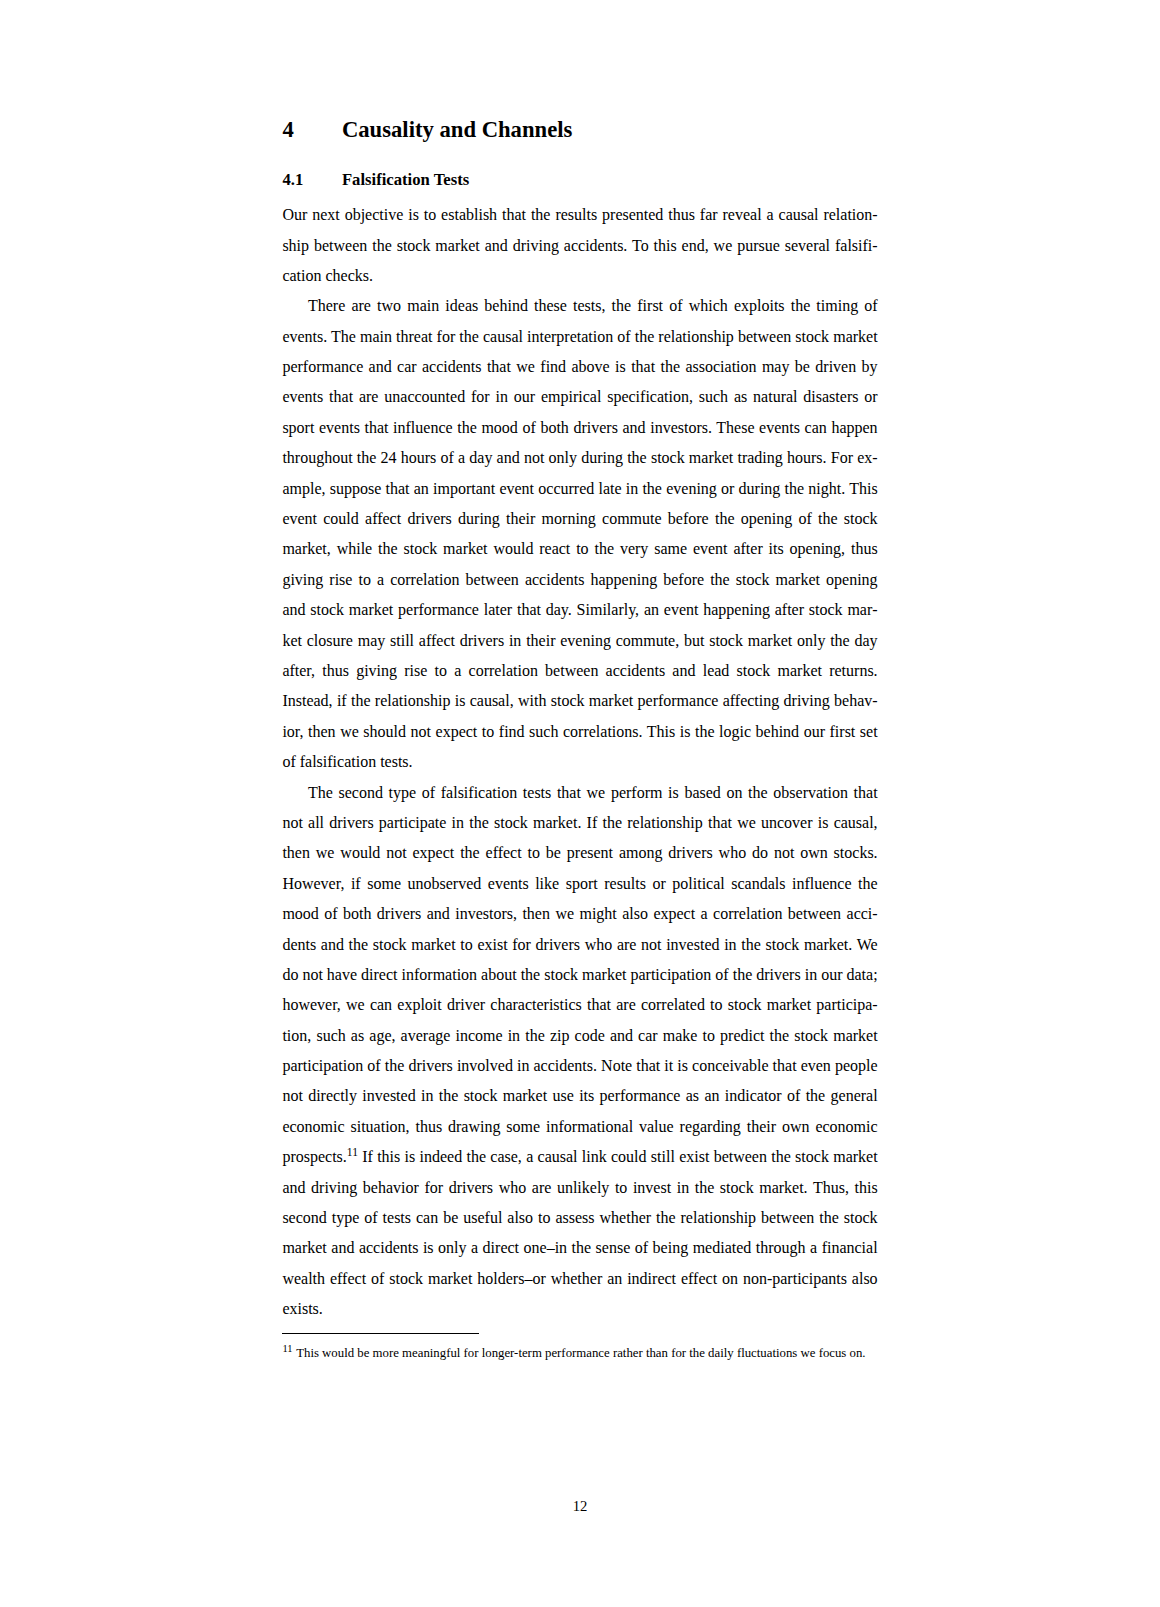4 Causality and Channels
4.1 Falsification Tests
Our next objective is to establish that the results presented thus far reveal a causal relationship between the stock market and driving accidents. To this end, we pursue several falsification checks.
There are two main ideas behind these tests, the first of which exploits the timing of events. The main threat for the causal interpretation of the relationship between stock market performance and car accidents that we find above is that the association may be driven by events that are unaccounted for in our empirical specification, such as natural disasters or sport events that influence the mood of both drivers and investors. These events can happen throughout the 24 hours of a day and not only during the stock market trading hours. For example, suppose that an important event occurred late in the evening or during the night. This event could affect drivers during their morning commute before the opening of the stock market, while the stock market would react to the very same event after its opening, thus giving rise to a correlation between accidents happening before the stock market opening and stock market performance later that day. Similarly, an event happening after stock market closure may still affect drivers in their evening commute, but stock market only the day after, thus giving rise to a correlation between accidents and lead stock market returns. Instead, if the relationship is causal, with stock market performance affecting driving behavior, then we should not expect to find such correlations. This is the logic behind our first set of falsification tests.
The second type of falsification tests that we perform is based on the observation that not all drivers participate in the stock market. If the relationship that we uncover is causal, then we would not expect the effect to be present among drivers who do not own stocks. However, if some unobserved events like sport results or political scandals influence the mood of both drivers and investors, then we might also expect a correlation between accidents and the stock market to exist for drivers who are not invested in the stock market. We do not have direct information about the stock market participation of the drivers in our data; however, we can exploit driver characteristics that are correlated to stock market participation, such as age, average income in the zip code and car make to predict the stock market participation of the drivers involved in accidents. Note that it is conceivable that even people not directly invested in the stock market use its performance as an indicator of the general economic situation, thus drawing some informational value regarding their own economic prospects.11 If this is indeed the case, a causal link could still exist between the stock market and driving behavior for drivers who are unlikely to invest in the stock market. Thus, this second type of tests can be useful also to assess whether the relationship between the stock market and accidents is only a direct one–in the sense of being mediated through a financial wealth effect of stock market holders–or whether an indirect effect on non-participants also exists.
11 This would be more meaningful for longer-term performance rather than for the daily fluctuations we focus on.
12